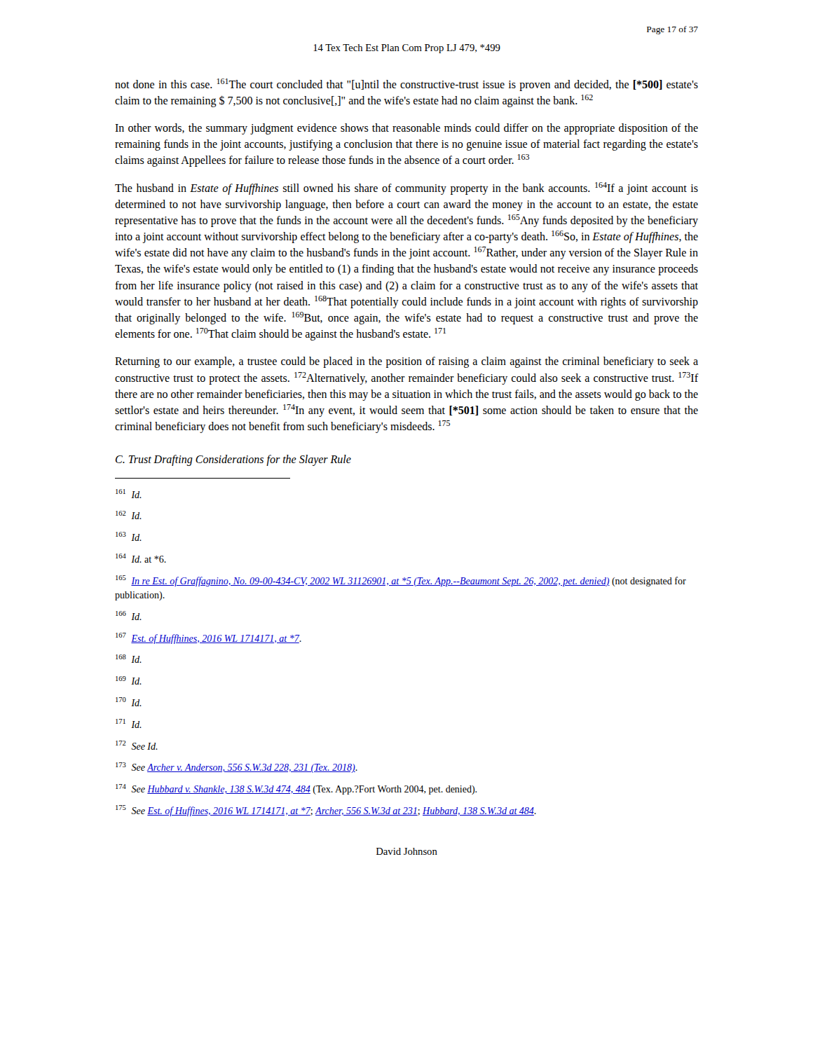Page 17 of 37
14 Tex Tech Est Plan Com Prop LJ 479, *499
not done in this case. 161The court concluded that "[u]ntil the constructive-trust issue is proven and decided, the [*500] estate's claim to the remaining $ 7,500 is not conclusive[,]" and the wife's estate had no claim against the bank. 162
In other words, the summary judgment evidence shows that reasonable minds could differ on the appropriate disposition of the remaining funds in the joint accounts, justifying a conclusion that there is no genuine issue of material fact regarding the estate's claims against Appellees for failure to release those funds in the absence of a court order. 163
The husband in Estate of Huffhines still owned his share of community property in the bank accounts. 164If a joint account is determined to not have survivorship language, then before a court can award the money in the account to an estate, the estate representative has to prove that the funds in the account were all the decedent's funds. 165Any funds deposited by the beneficiary into a joint account without survivorship effect belong to the beneficiary after a co-party's death. 166So, in Estate of Huffhines, the wife's estate did not have any claim to the husband's funds in the joint account. 167Rather, under any version of the Slayer Rule in Texas, the wife's estate would only be entitled to (1) a finding that the husband's estate would not receive any insurance proceeds from her life insurance policy (not raised in this case) and (2) a claim for a constructive trust as to any of the wife's assets that would transfer to her husband at her death. 168That potentially could include funds in a joint account with rights of survivorship that originally belonged to the wife. 169But, once again, the wife's estate had to request a constructive trust and prove the elements for one. 170That claim should be against the husband's estate. 171
Returning to our example, a trustee could be placed in the position of raising a claim against the criminal beneficiary to seek a constructive trust to protect the assets. 172Alternatively, another remainder beneficiary could also seek a constructive trust. 173If there are no other remainder beneficiaries, then this may be a situation in which the trust fails, and the assets would go back to the settlor's estate and heirs thereunder. 174In any event, it would seem that [*501] some action should be taken to ensure that the criminal beneficiary does not benefit from such beneficiary's misdeeds. 175
C. Trust Drafting Considerations for the Slayer Rule
161 Id.
162 Id.
163 Id.
164 Id. at *6.
165 In re Est. of Graffagnino, No. 09-00-434-CV, 2002 WL 31126901, at *5 (Tex. App.--Beaumont Sept. 26, 2002, pet. denied) (not designated for publication).
166 Id.
167 Est. of Huffhines, 2016 WL 1714171, at *7.
168 Id.
169 Id.
170 Id.
171 Id.
172 See Id.
173 See Archer v. Anderson, 556 S.W.3d 228, 231 (Tex. 2018).
174 See Hubbard v. Shankle, 138 S.W.3d 474, 484 (Tex. App.?Fort Worth 2004, pet. denied).
175 See Est. of Huffines, 2016 WL 1714171, at *7; Archer, 556 S.W.3d at 231; Hubbard, 138 S.W.3d at 484.
David Johnson